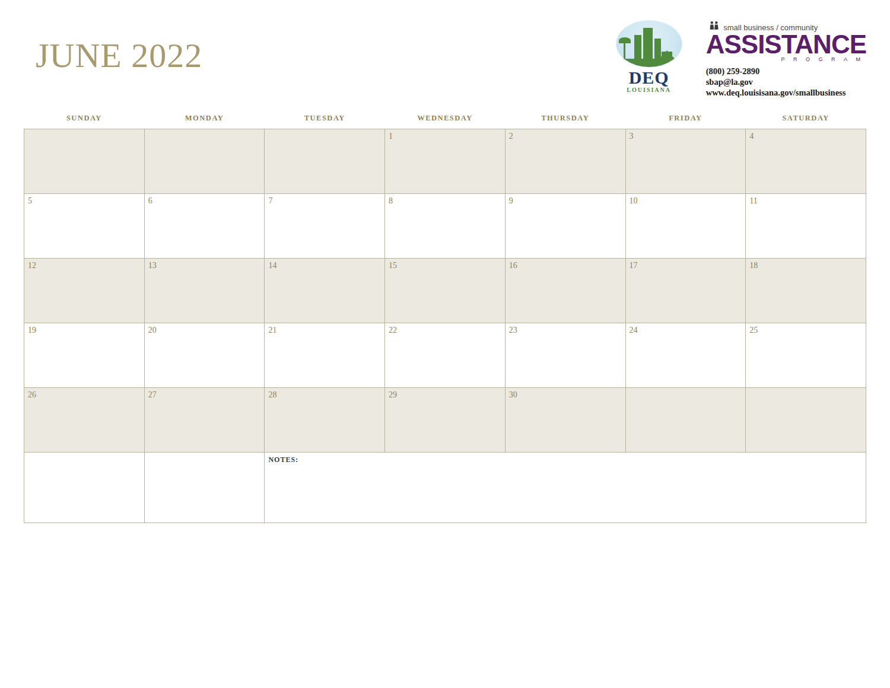JUNE 2022
DEQ
LOUISIANA
small business / community
ASSISTANCE
P R O G R A M
(800) 259-2890
sbap@la.gov
www.deq.louisisana.gov/smallbusiness
| SUNDAY | MONDAY | TUESDAY | WEDNESDAY | THURSDAY | FRIDAY | SATURDAY |
| --- | --- | --- | --- | --- | --- | --- |
| | | | 1 | 2 | 3 | 4 |
| 5 | 6 | 7 | 8 | 9 | 10 | 11 |
| 12 | 13 | 14 | 15 | 16 | 17 | 18 |
| 19 | 20 | 21 | 22 | 23 | 24 | 25 |
| 26 | 27 | 28 | 29 | 30 | | |
| | | NOTES: |